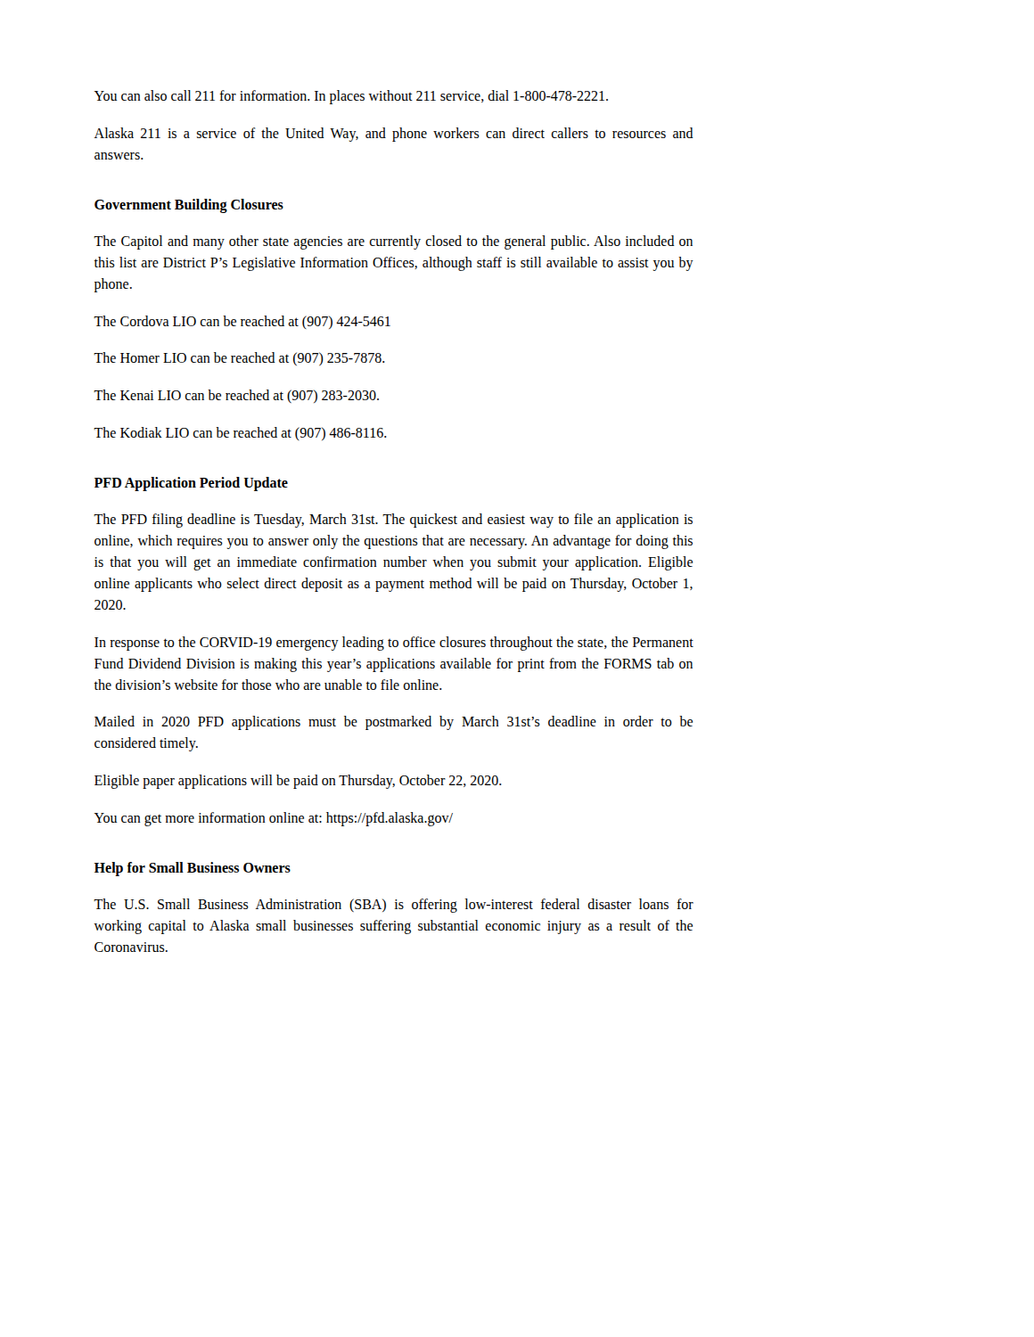You can also call 211 for information. In places without 211 service, dial 1-800-478-2221.
Alaska 211 is a service of the United Way, and phone workers can direct callers to resources and answers.
Government Building Closures
The Capitol and many other state agencies are currently closed to the general public. Also included on this list are District P’s Legislative Information Offices, although staff is still available to assist you by phone.
The Cordova LIO can be reached at (907) 424-5461
The Homer LIO can be reached at (907) 235-7878.
The Kenai LIO can be reached at (907) 283-2030.
The Kodiak LIO can be reached at (907) 486-8116.
PFD Application Period Update
The PFD filing deadline is Tuesday, March 31st. The quickest and easiest way to file an application is online, which requires you to answer only the questions that are necessary. An advantage for doing this is that you will get an immediate confirmation number when you submit your application. Eligible online applicants who select direct deposit as a payment method will be paid on Thursday, October 1, 2020.
In response to the CORVID-19 emergency leading to office closures throughout the state, the Permanent Fund Dividend Division is making this year’s applications available for print from the FORMS tab on the division’s website for those who are unable to file online.
Mailed in 2020 PFD applications must be postmarked by March 31st’s deadline in order to be considered timely.
Eligible paper applications will be paid on Thursday, October 22, 2020.
You can get more information online at: https://pfd.alaska.gov/
Help for Small Business Owners
The U.S. Small Business Administration (SBA) is offering low-interest federal disaster loans for working capital to Alaska small businesses suffering substantial economic injury as a result of the Coronavirus.